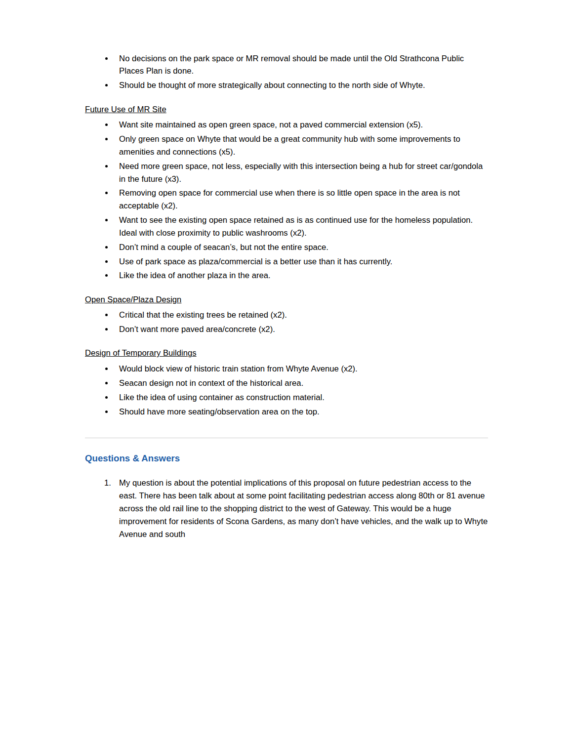No decisions on the park space or MR removal should be made until the Old Strathcona Public Places Plan is done.
Should be thought of more strategically about connecting to the north side of Whyte.
Future Use of MR Site
Want site maintained as open green space, not a paved commercial extension (x5).
Only green space on Whyte that would be a great community hub with some improvements to amenities and connections (x5).
Need more green space, not less, especially with this intersection being a hub for street car/gondola in the future (x3).
Removing open space for commercial use when there is so little open space in the area is not acceptable (x2).
Want to see the existing open space retained as is as continued use for the homeless population. Ideal with close proximity to public washrooms (x2).
Don’t mind a couple of seacan’s, but not the entire space.
Use of park space as plaza/commercial is a better use than it has currently.
Like the idea of another plaza in the area.
Open Space/Plaza Design
Critical that the existing trees be retained (x2).
Don’t want more paved area/concrete (x2).
Design of Temporary Buildings
Would block view of historic train station from Whyte Avenue (x2).
Seacan design not in context of the historical area.
Like the idea of using container as construction material.
Should have more seating/observation area on the top.
Questions & Answers
My question is about the potential implications of this proposal on future pedestrian access to the east. There has been talk about at some point facilitating pedestrian access along 80th or 81 avenue across the old rail line to the shopping district to the west of Gateway. This would be a huge improvement for residents of Scona Gardens, as many don’t have vehicles, and the walk up to Whyte Avenue and south